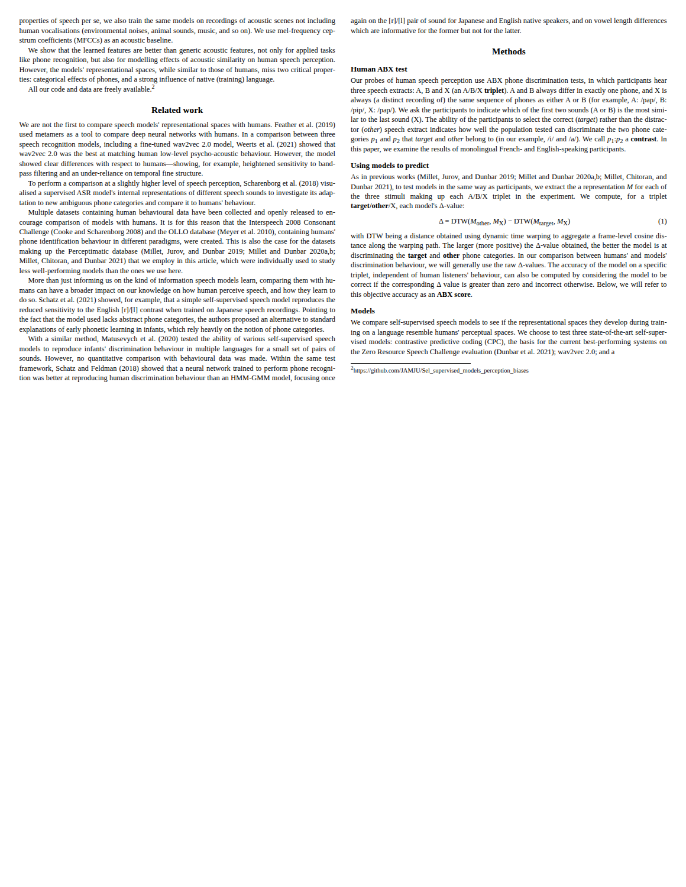properties of speech per se, we also train the same models on recordings of acoustic scenes not including human vocalisations (environmental noises, animal sounds, music, and so on). We use mel-frequency cepstrum coefficients (MFCCs) as an acoustic baseline.
We show that the learned features are better than generic acoustic features, not only for applied tasks like phone recognition, but also for modelling effects of acoustic similarity on human speech perception. However, the models' representational spaces, while similar to those of humans, miss two critical properties: categorical effects of phones, and a strong influence of native (training) language.
All our code and data are freely available.2
Related work
We are not the first to compare speech models' representational spaces with humans. Feather et al. (2019) used metamers as a tool to compare deep neural networks with humans. In a comparison between three speech recognition models, including a fine-tuned wav2vec 2.0 model, Weerts et al. (2021) showed that wav2vec 2.0 was the best at matching human low-level psycho-acoustic behaviour. However, the model showed clear differences with respect to humans—showing, for example, heightened sensitivity to band-pass filtering and an under-reliance on temporal fine structure.
To perform a comparison at a slightly higher level of speech perception, Scharenborg et al. (2018) visualised a supervised ASR model's internal representations of different speech sounds to investigate its adaptation to new ambiguous phone categories and compare it to humans' behaviour.
Multiple datasets containing human behavioural data have been collected and openly released to encourage comparison of models with humans. It is for this reason that the Interspeech 2008 Consonant Challenge (Cooke and Scharenborg 2008) and the OLLO database (Meyer et al. 2010), containing humans' phone identification behaviour in different paradigms, were created. This is also the case for the datasets making up the Perceptimatic database (Millet, Jurov, and Dunbar 2019; Millet and Dunbar 2020a,b; Millet, Chitoran, and Dunbar 2021) that we employ in this article, which were individually used to study less well-performing models than the ones we use here.
More than just informing us on the kind of information speech models learn, comparing them with humans can have a broader impact on our knowledge on how human perceive speech, and how they learn to do so. Schatz et al. (2021) showed, for example, that a simple self-supervised speech model reproduces the reduced sensitivity to the English [r]/[l] contrast when trained on Japanese speech recordings. Pointing to the fact that the model used lacks abstract phone categories, the authors proposed an alternative to standard explanations of early phonetic learning in infants, which rely heavily on the notion of phone categories.
With a similar method, Matusevych et al. (2020) tested the ability of various self-supervised speech models to reproduce infants' discrimination behaviour in multiple languages for a small set of pairs of sounds. However, no quantitative comparison with behavioural data was made. Within the same test framework, Schatz and Feldman (2018) showed that a neural network trained to perform phone recognition was better at reproducing human discrimination behaviour than an HMM-GMM model, focusing once again on the [r]/[l] pair of sound for Japanese and English native speakers, and on vowel length differences which are informative for the former but not for the latter.
Methods
Human ABX test
Our probes of human speech perception use ABX phone discrimination tests, in which participants hear three speech extracts: A, B and X (an A/B/X triplet). A and B always differ in exactly one phone, and X is always (a distinct recording of) the same sequence of phones as either A or B (for example, A: /pap/, B: /pip/, X: /pap/). We ask the participants to indicate which of the first two sounds (A or B) is the most similar to the last sound (X). The ability of the participants to select the correct (target) rather than the distractor (other) speech extract indicates how well the population tested can discriminate the two phone categories p 1 and p 2 that target and other belong to (in our example, /i/ and /a/). We call p 1:p 2 a contrast. In this paper, we examine the results of monolingual French- and English-speaking participants.
Using models to predict
As in previous works (Millet, Jurov, and Dunbar 2019; Millet and Dunbar 2020a,b; Millet, Chitoran, and Dunbar 2021), to test models in the same way as participants, we extract the a representation M for each of the three stimuli making up each A/B/X triplet in the experiment. We compute, for a triplet target/other/X, each model's Δ-value:
(1) Δ = DTW(Mother, MX) − DTW(Mtarget, MX)
with DTW being a distance obtained using dynamic time warping to aggregate a frame-level cosine distance along the warping path. The larger (more positive) the Δ-value obtained, the better the model is at discriminating the target and other phone categories. In our comparison between humans' and models' discrimination behaviour, we will generally use the raw Δ-values. The accuracy of the model on a specific triplet, independent of human listeners' behaviour, can also be computed by considering the model to be correct if the corresponding Δ value is greater than zero and incorrect otherwise. Below, we will refer to this objective accuracy as an ABX score.
Models
We compare self-supervised speech models to see if the representational spaces they develop during training on a language resemble humans' perceptual spaces. We choose to test three state-of-the-art self-supervised models: contrastive predictive coding (CPC), the basis for the current best-performing systems on the Zero Resource Speech Challenge evaluation (Dunbar et al. 2021); wav2vec 2.0; and a
2https://github.com/JAMJU/Sel_supervised_models_perception_biases